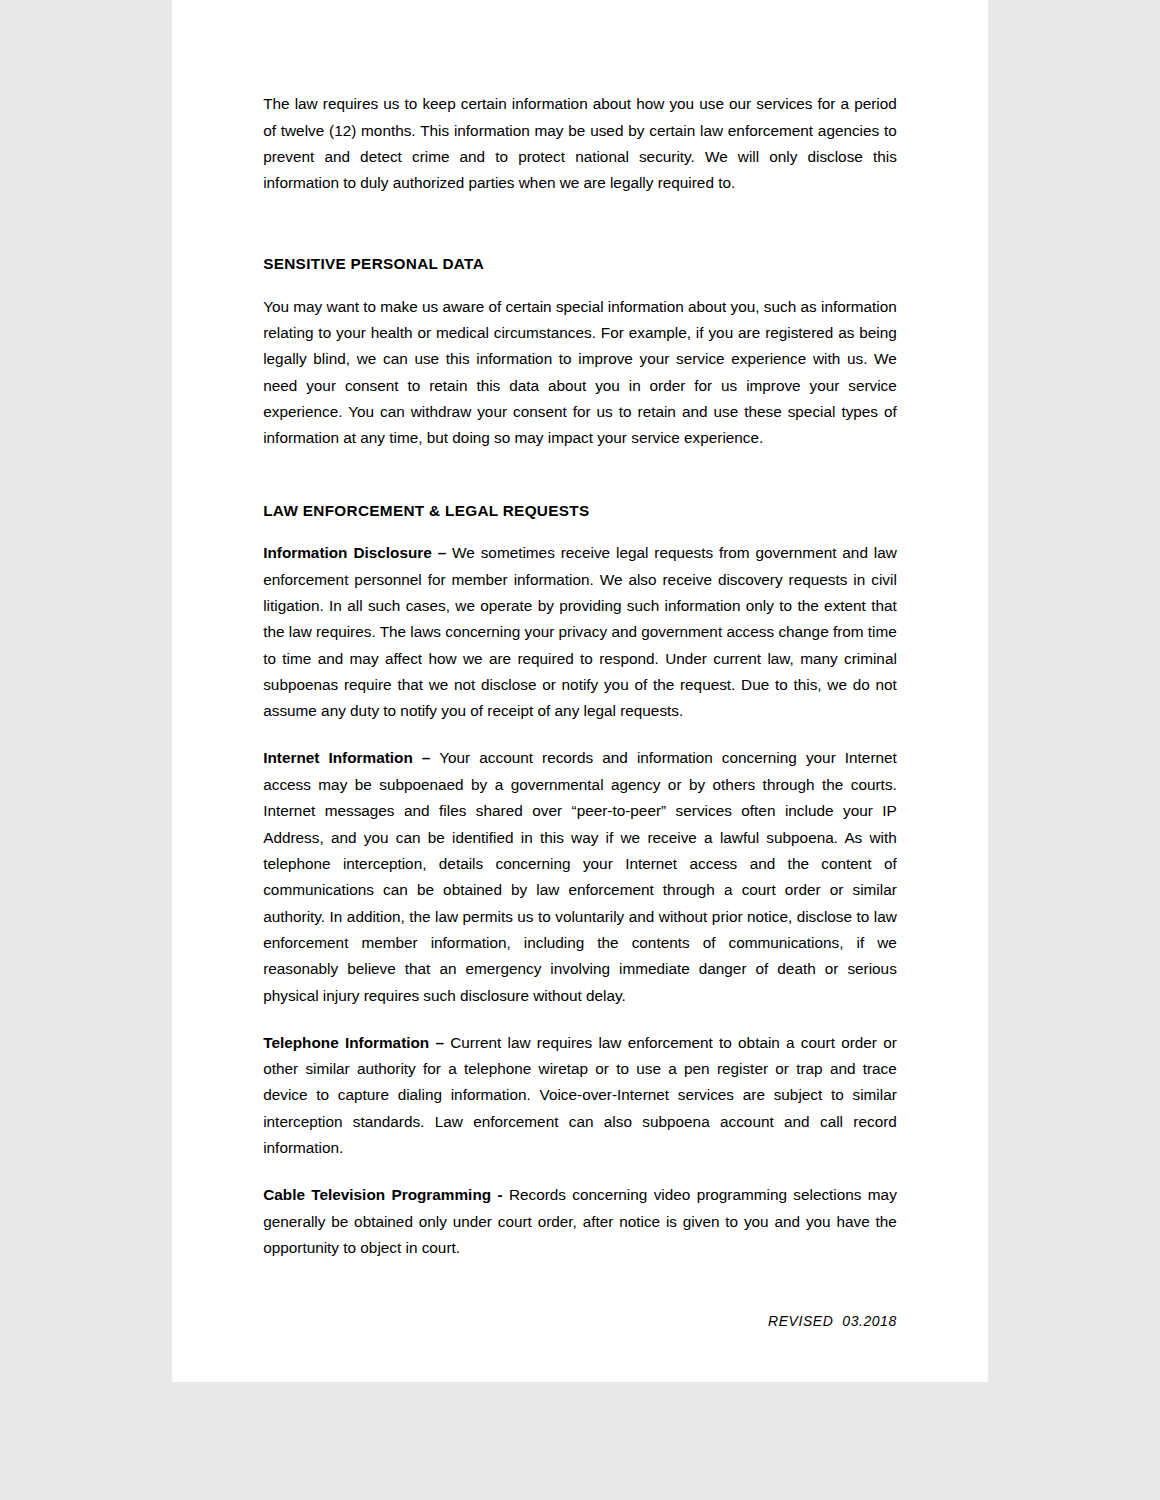The law requires us to keep certain information about how you use our services for a period of twelve (12) months. This information may be used by certain law enforcement agencies to prevent and detect crime and to protect national security. We will only disclose this information to duly authorized parties when we are legally required to.
SENSITIVE PERSONAL DATA
You may want to make us aware of certain special information about you, such as information relating to your health or medical circumstances. For example, if you are registered as being legally blind, we can use this information to improve your service experience with us. We need your consent to retain this data about you in order for us improve your service experience. You can withdraw your consent for us to retain and use these special types of information at any time, but doing so may impact your service experience.
LAW ENFORCEMENT & LEGAL REQUESTS
Information Disclosure – We sometimes receive legal requests from government and law enforcement personnel for member information. We also receive discovery requests in civil litigation. In all such cases, we operate by providing such information only to the extent that the law requires. The laws concerning your privacy and government access change from time to time and may affect how we are required to respond. Under current law, many criminal subpoenas require that we not disclose or notify you of the request. Due to this, we do not assume any duty to notify you of receipt of any legal requests.
Internet Information – Your account records and information concerning your Internet access may be subpoenaed by a governmental agency or by others through the courts. Internet messages and files shared over “peer-to-peer” services often include your IP Address, and you can be identified in this way if we receive a lawful subpoena. As with telephone interception, details concerning your Internet access and the content of communications can be obtained by law enforcement through a court order or similar authority. In addition, the law permits us to voluntarily and without prior notice, disclose to law enforcement member information, including the contents of communications, if we reasonably believe that an emergency involving immediate danger of death or serious physical injury requires such disclosure without delay.
Telephone Information – Current law requires law enforcement to obtain a court order or other similar authority for a telephone wiretap or to use a pen register or trap and trace device to capture dialing information. Voice-over-Internet services are subject to similar interception standards. Law enforcement can also subpoena account and call record information.
Cable Television Programming - Records concerning video programming selections may generally be obtained only under court order, after notice is given to you and you have the opportunity to object in court.
REVISED 03.2018